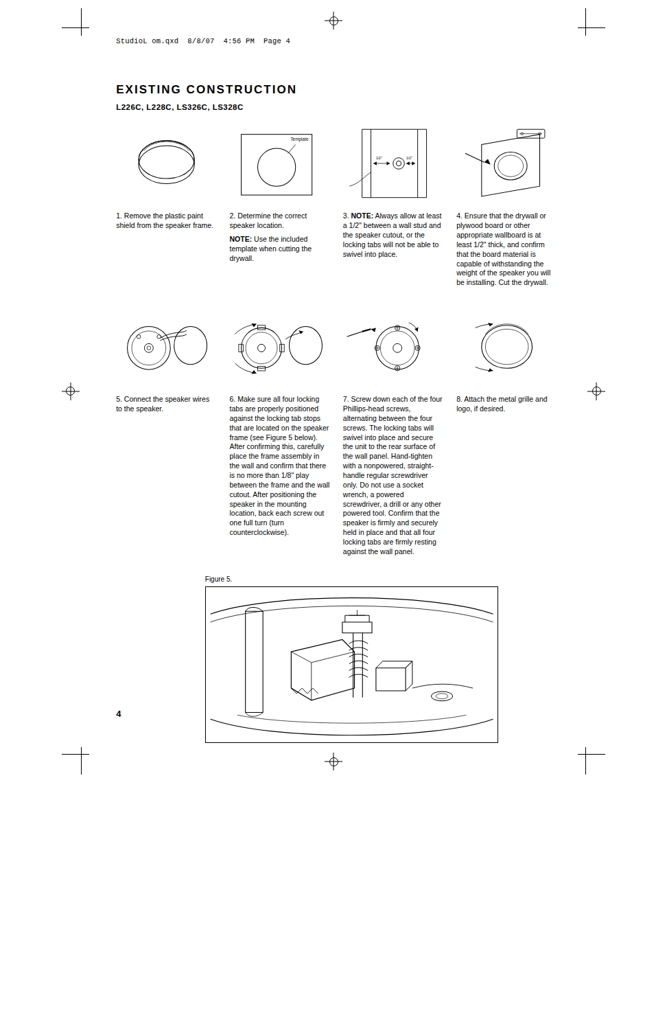StudioL om.qxd 8/8/07 4:56 PM Page 4
Existing Construction
L226C, L228C, LS326C, LS328C
1. Remove the plastic paint shield from the speaker frame.
Template
2. Determine the correct speaker location.
NOTE: Use the included template when cutting the drywall.
1/2" 1/2"
3. NOTE: Always allow at least a 1/2" between a wall stud and the speaker cutout, or the locking tabs will not be able to swivel into place.
4. Ensure that the drywall or plywood board or other appropriate wallboard is at least 1/2" thick, and confirm that the board material is capable of withstanding the weight of the speaker you will be installing. Cut the drywall.
5. Connect the speaker wires to the speaker.
6. Make sure all four locking tabs are properly positioned against the locking tab stops that are located on the speaker frame (see Figure 5 below). After confirming this, carefully place the frame assembly in the wall and confirm that there is no more than 1/8" play between the frame and the wall cutout. After positioning the speaker in the mounting location, back each screw out one full turn (turn counterclockwise).
7. Screw down each of the four Phillips-head screws, alternating between the four screws. The locking tabs will swivel into place and secure the unit to the rear surface of the wall panel. Hand-tighten with a nonpowered, straight-handle regular screwdriver only. Do not use a socket wrench, a powered screwdriver, a drill or any other powered tool. Confirm that the speaker is firmly and securely held in place and that all four locking tabs are firmly resting against the wall panel.
8. Attach the metal grille and logo, if desired.
Figure 5.
4